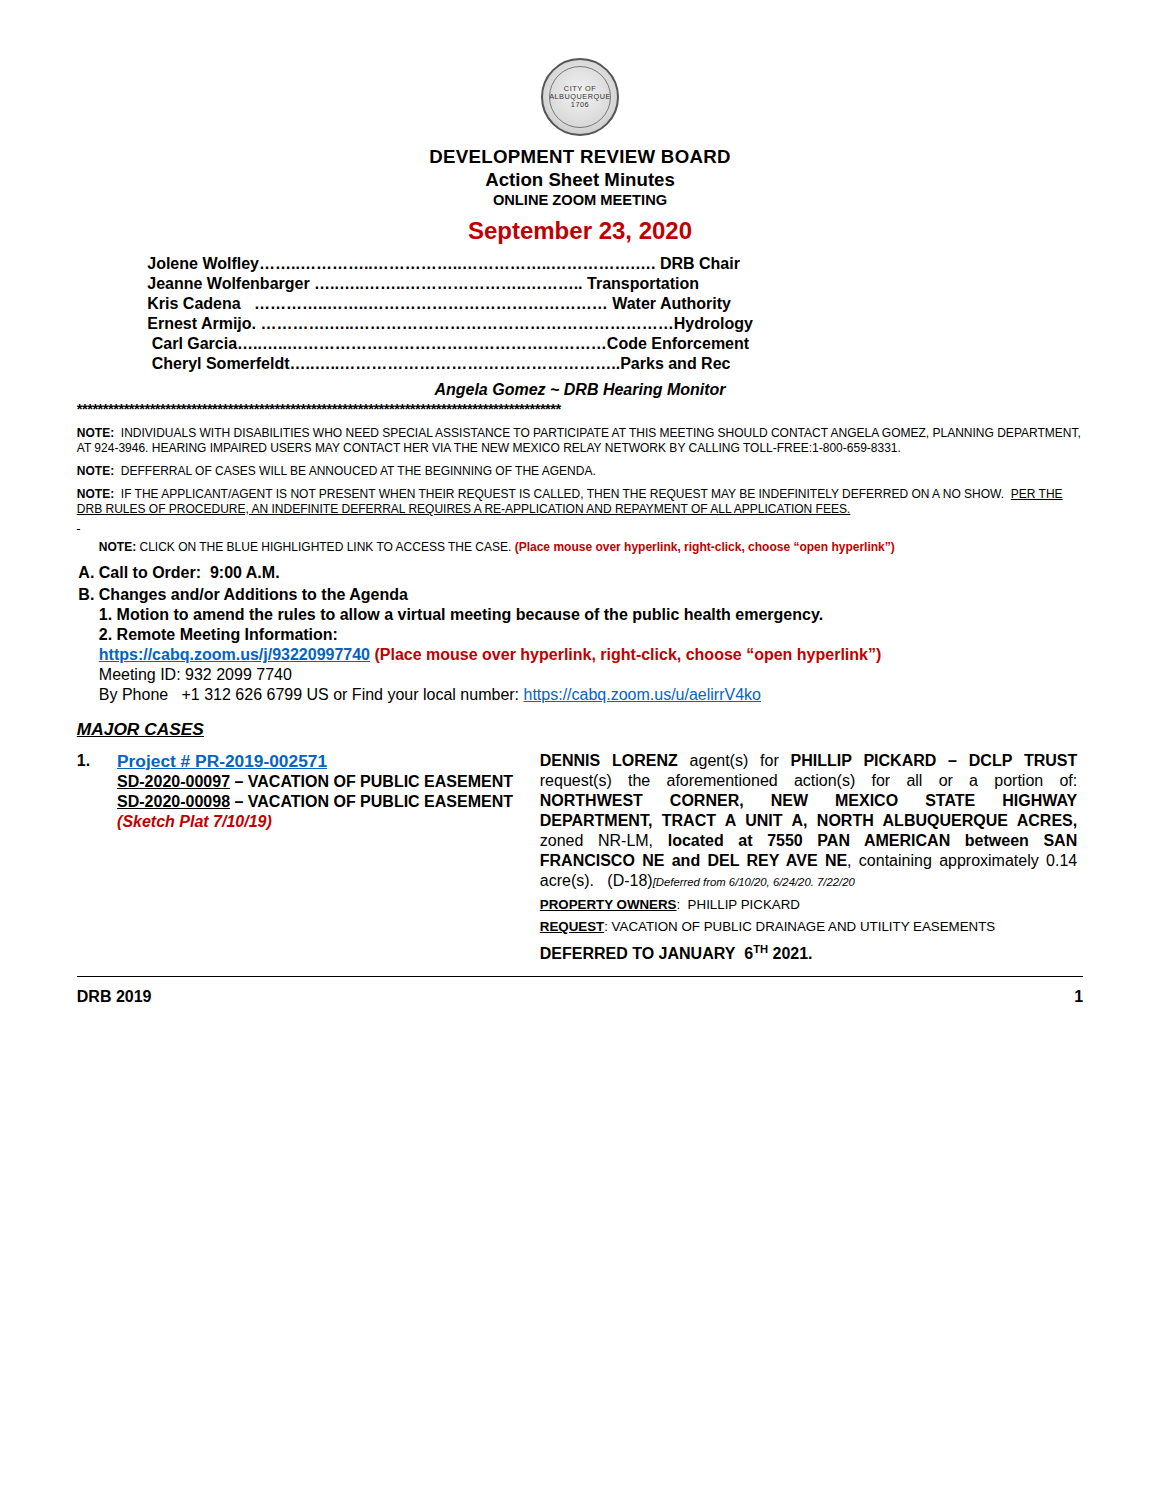CITY OF
ALBUQUERQUE
1706
DEVELOPMENT REVIEW BOARD
Action Sheet Minutes
ONLINE ZOOM MEETING
September 23, 2020
Jolene Wolfley……..…………..……………..……………..…………….…. DRB Chair
Jeanne Wolfenbarger …..…..……..…………………..……….. Transportation
Kris Cadena …………..……..……………………………………… Water Authority
Ernest Armijo. ………….…..……………………………………………………Hydrology
Carl Garcia…..…..……………………………………………………Code Enforcement
Cheryl Somerfeldt…..…..……………………………………………..Parks and Rec
Angela Gomez ~ DRB Hearing Monitor
*********************************************************************************************
NOTE: INDIVIDUALS WITH DISABILITIES WHO NEED SPECIAL ASSISTANCE TO PARTICIPATE AT THIS MEETING SHOULD CONTACT ANGELA GOMEZ, PLANNING DEPARTMENT, AT 924-3946. HEARING IMPAIRED USERS MAY CONTACT HER VIA THE NEW MEXICO RELAY NETWORK BY CALLING TOLL-FREE:1-800-659-8331.
NOTE: DEFFERRAL OF CASES WILL BE ANNOUCED AT THE BEGINNING OF THE AGENDA.
NOTE: IF THE APPLICANT/AGENT IS NOT PRESENT WHEN THEIR REQUEST IS CALLED, THEN THE REQUEST MAY BE INDEFINITELY DEFERRED ON A NO SHOW. PER THE DRB RULES OF PROCEDURE, AN INDEFINITE DEFERRAL REQUIRES A RE-APPLICATION AND REPAYMENT OF ALL APPLICATION FEES.
NOTE: CLICK ON THE BLUE HIGHLIGHTED LINK TO ACCESS THE CASE. (Place mouse over hyperlink, right-click, choose “open hyperlink”)
Call to Order: 9:00 A.M.
Changes and/or Additions to the Agenda
1. Motion to amend the rules to allow a virtual meeting because of the public health emergency.
2. Remote Meeting Information:
https://cabq.zoom.us/j/93220997740 (Place mouse over hyperlink, right-click, choose “open hyperlink”)
Meeting ID: 932 2099 7740
By Phone +1 312 626 6799 US or Find your local number: https://cabq.zoom.us/u/aelirrV4ko
MAJOR CASES
| 1. | Project # PR-2019-002571 SD-2020-00097 – VACATION OF PUBLIC EASEMENT SD-2020-00098 – VACATION OF PUBLIC EASEMENT (Sketch Plat 7/10/19) | DENNIS LORENZ agent(s) for PHILLIP PICKARD – DCLP TRUST request(s) the aforementioned action(s) for all or a portion of: NORTHWEST CORNER, NEW MEXICO STATE HIGHWAY DEPARTMENT, TRACT A UNIT A, NORTH ALBUQUERQUE ACRES, zoned NR-LM, located at 7550 PAN AMERICAN between SAN FRANCISCO NE and DEL REY AVE NE , containing approximately 0.14 acre(s). (D-18) [Deferred from 6/10/20, 6/24/20. 7/22/20 PROPERTY OWNERS : PHILLIP PICKARD REQUEST : VACATION OF PUBLIC DRAINAGE AND UTILITY EASEMENTS DEFERRED TO JANUARY 6 TH 2021. |
DRB 2019
1